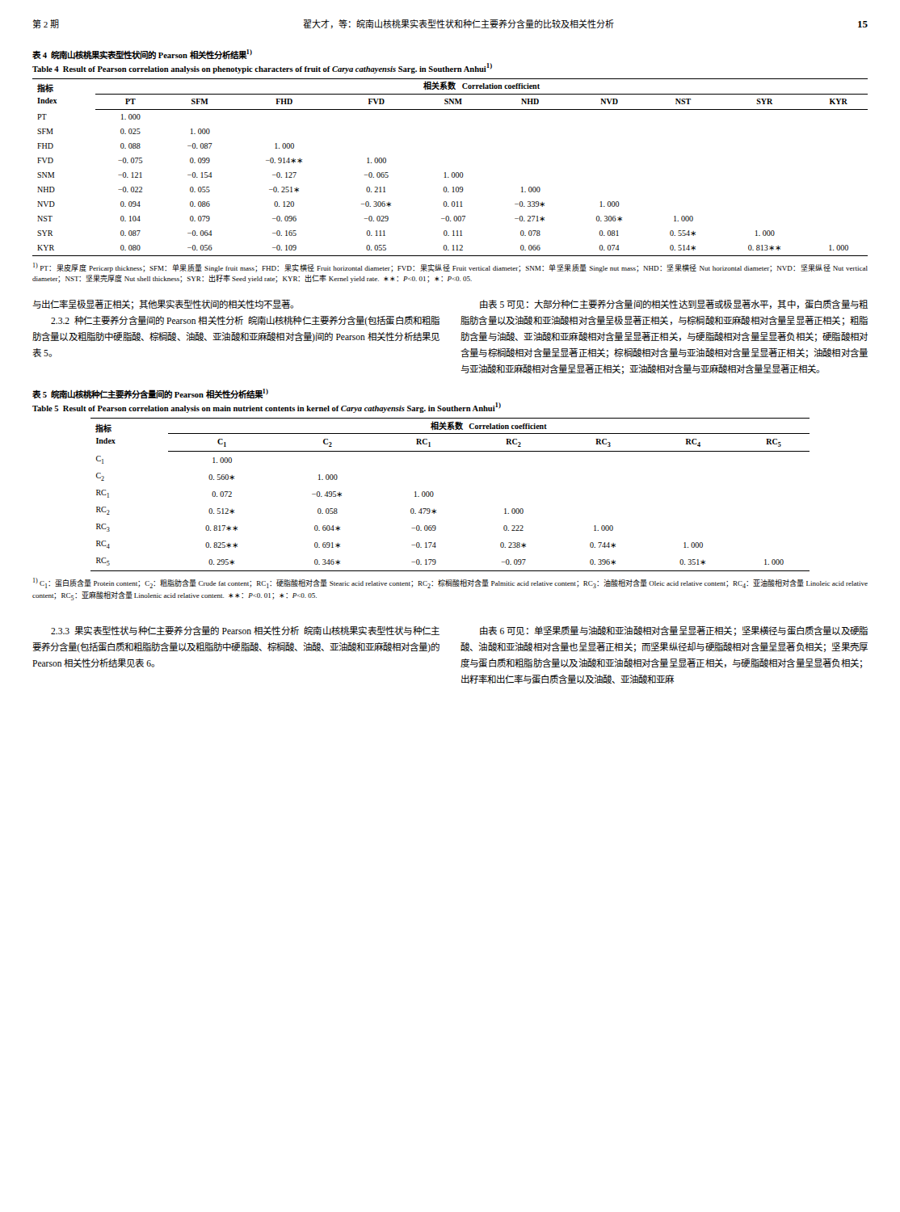第 2 期
翟大才，等：皖南山核桃果实表型性状和种仁主要养分含量的比较及相关性分析
15
表 4 皖南山核桃果实表型性状间的 Pearson 相关性分析结果1)
Table 4 Result of Pearson correlation analysis on phenotypic characters of fruit of Carya cathayensis Sarg. in Southern Anhui1)
| 指标 Index | 相关系数 Correlation coefficient |
| --- | --- |
| PT | SFM | FHD | FVD | SNM | NHD | NVD | NST | SYR | KYR |
| PT | 1. 000 | | | | | | | | | |
| SFM | 0. 025 | 1. 000 | | | | | | | | |
| FHD | 0. 088 | −0. 087 | 1. 000 | | | | | | | |
| FVD | −0. 075 | 0. 099 | −0. 914∗∗ | 1. 000 | | | | | | |
| SNM | −0. 121 | −0. 154 | −0. 127 | −0. 065 | 1. 000 | | | | | |
| NHD | −0. 022 | 0. 055 | −0. 251∗ | 0. 211 | 0. 109 | 1. 000 | | | | |
| NVD | 0. 094 | 0. 086 | 0. 120 | −0. 306∗ | 0. 011 | −0. 339∗ | 1. 000 | | | |
| NST | 0. 104 | 0. 079 | −0. 096 | −0. 029 | −0. 007 | −0. 271∗ | 0. 306∗ | 1. 000 | | |
| SYR | 0. 087 | −0. 064 | −0. 165 | 0. 111 | 0. 111 | 0. 078 | 0. 081 | 0. 554∗ | 1. 000 | |
| KYR | 0. 080 | −0. 056 | −0. 109 | 0. 055 | 0. 112 | 0. 066 | 0. 074 | 0. 514∗ | 0. 813∗∗ | 1. 000 |
1) PT：果皮厚度 Pericarp thickness；SFM：单果质量 Single fruit mass；FHD：果实横径 Fruit horizontal diameter；FVD：果实纵径 Fruit vertical diameter；SNM：单坚果质量 Single nut mass；NHD：坚果横径 Nut horizontal diameter；NVD：坚果纵径 Nut vertical diameter；NST：坚果壳厚度 Nut shell thickness；SYR：出籽率 Seed yield rate；KYR：出仁率 Kernel yield rate. ∗∗：P<0. 01；∗：P<0. 05.
与出仁率呈极显著正相关；其他果实表型性状间的相关性均不显著。
2.3.2 种仁主要养分含量间的 Pearson 相关性分析 皖南山核桃种仁主要养分含量(包括蛋白质和粗脂肪含量以及粗脂肪中硬脂酸、棕榈酸、油酸、亚油酸和亚麻酸相对含量)间的 Pearson 相关性分析结果见表 5。
由表 5 可见：大部分种仁主要养分含量间的相关性达到显著或极显著水平，其中，蛋白质含量与粗脂肪含量以及油酸和亚油酸相对含量呈极显著正相关，与棕榈酸和亚麻酸相对含量呈显著正相关；粗脂肪含量与油酸、亚油酸和亚麻酸相对含量呈显著正相关，与硬脂酸相对含量呈显著负相关；硬脂酸相对含量与棕榈酸相对含量呈显著正相关；棕榈酸相对含量与亚油酸相对含量呈显著正相关；油酸相对含量与亚油酸和亚麻酸相对含量呈显著正相关；亚油酸相对含量与亚麻酸相对含量呈显著正相关。
表 5 皖南山核桃种仁主要养分含量间的 Pearson 相关性分析结果1)
Table 5 Result of Pearson correlation analysis on main nutrient contents in kernel of Carya cathayensis Sarg. in Southern Anhui1)
| 指标 Index | 相关系数 Correlation coefficient |
| --- | --- |
| C 1 | C 2 | RC 1 | RC 2 | RC 3 | RC 4 | RC 5 |
| C 1 | 1. 000 | | | | | | |
| C 2 | 0. 560∗ | 1. 000 | | | | | |
| RC 1 | 0. 072 | −0. 495∗ | 1. 000 | | | | |
| RC 2 | 0. 512∗ | 0. 058 | 0. 479∗ | 1. 000 | | | |
| RC 3 | 0. 817∗∗ | 0. 604∗ | −0. 069 | 0. 222 | 1. 000 | | |
| RC 4 | 0. 825∗∗ | 0. 691∗ | −0. 174 | 0. 238∗ | 0. 744∗ | 1. 000 | |
| RC 5 | 0. 295∗ | 0. 346∗ | −0. 179 | −0. 097 | 0. 396∗ | 0. 351∗ | 1. 000 |
1) C1：蛋白质含量 Protein content；C2：粗脂肪含量 Crude fat content；RC1：硬脂酸相对含量 Stearic acid relative content；RC2：棕榈酸相对含量 Palmitic acid relative content；RC3：油酸相对含量 Oleic acid relative content；RC4：亚油酸相对含量 Linoleic acid relative content；RC5：亚麻酸相对含量 Linolenic acid relative content. ∗∗：P<0. 01；∗：P<0. 05.
2.3.3 果实表型性状与种仁主要养分含量的 Pearson 相关性分析 皖南山核桃果实表型性状与种仁主要养分含量(包括蛋白质和粗脂肪含量以及粗脂肪中硬脂酸、棕榈酸、油酸、亚油酸和亚麻酸相对含量)的 Pearson 相关性分析结果见表 6。
由表 6 可见：单坚果质量与油酸和亚油酸相对含量呈显著正相关；坚果横径与蛋白质含量以及硬脂酸、油酸和亚油酸相对含量也呈显著正相关；而坚果纵径却与硬脂酸相对含量呈显著负相关；坚果壳厚度与蛋白质和粗脂肪含量以及油酸和亚油酸相对含量呈显著正相关，与硬脂酸相对含量呈显著负相关；出籽率和出仁率与蛋白质含量以及油酸、亚油酸和亚麻